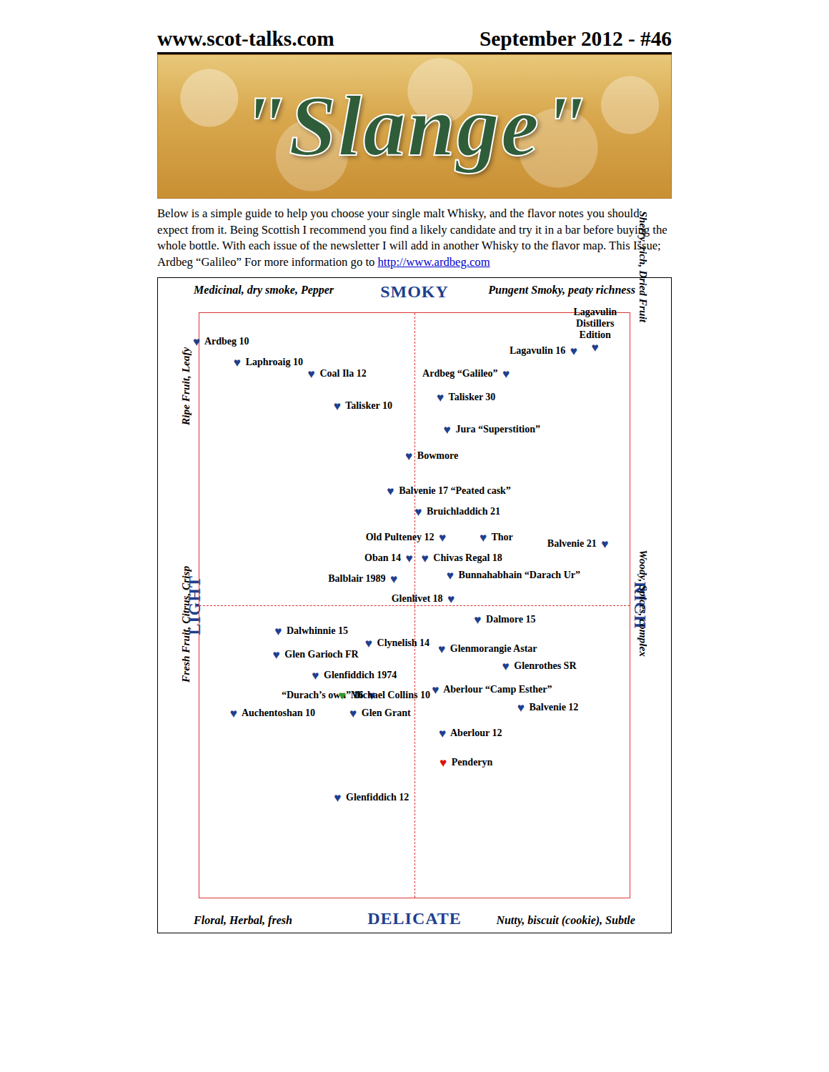www.scot-talks.com
September 2012 - #46
"Slange"
Below is a simple guide to help you choose your single malt Whisky, and the flavor notes you should expect from it. Being Scottish I recommend you find a likely candidate and try it in a bar before buying the whole bottle. With each issue of the newsletter I will add in another Whisky to the flavor map. This Issue; Ardbeg “Galileo” For more information go to http://www.ardbeg.com
Medicinal, dry smoke, Pepper
SMOKY
Pungent Smoky, peaty richness
LIGHT
RICH
Ripe Fruit, Leafy
Fresh Fruit, Citrus, Crisp
Sherry, rich, Dried Fruit
Woody, Spices, complex
Floral, Herbal, fresh
DELICATE
Nutty, biscuit (cookie), Subtle
♥ Ardbeg 10
♥ Laphroaig 10
♥ Coal Ila 12
Ardbeg “Galileo” ♥
Lagavulin 16 ♥
Lagavulin
Distillers
Edition
♥
♥ Talisker 10
♥ Talisker 30
♥ Jura “Superstition”
♥ Bowmore
♥ Balvenie 17 “Peated cask”
♥ Bruichladdich 21
Old Pulteney 12 ♥
♥ Thor
Balvenie 21 ♥
Oban 14 ♥
♥ Chivas Regal 18
Balblair 1989 ♥
♥ Bunnahabhain “Darach Ur”
Glenlivet 18 ♥
♥ Dalmore 15
♥ Dalwhinnie 15
♥ Clynelish 14
♥ Glen Garioch FR
♥ Glenmorangie Astar
♥ Glenrothes SR
♥ Glenfiddich 1974
“Durach’s own” 16 ♥
♥ Michael Collins 10
♥ Aberlour “Camp Esther”
♥ Balvenie 12
♥ Auchentoshan 10
♥ Glen Grant
♥ Aberlour 12
♥ Penderyn
♥ Glenfiddich 12